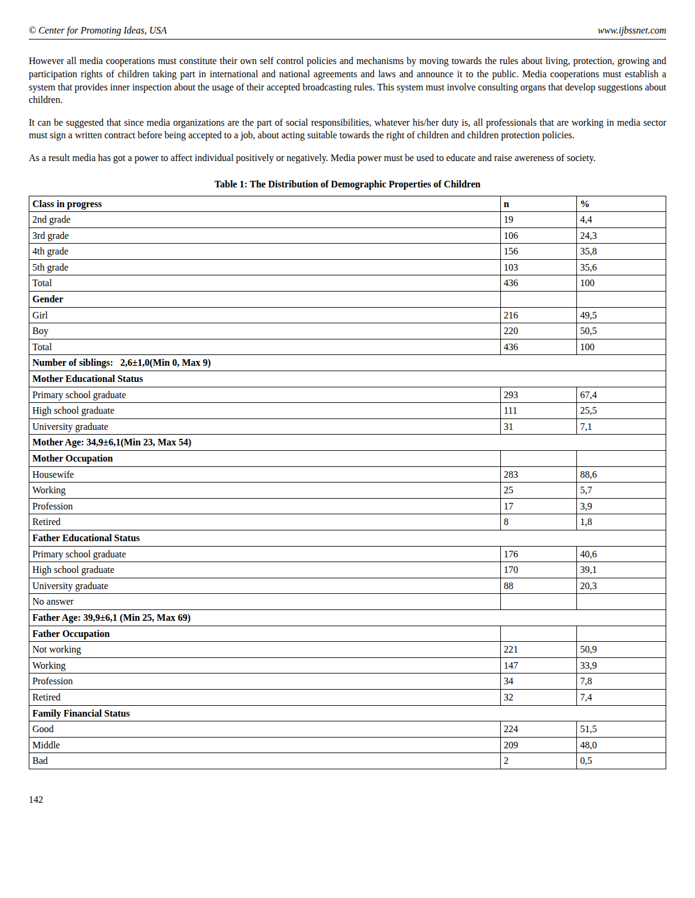© Center for Promoting Ideas, USA www.ijbssnet.com
However all media cooperations must constitute their own self control policies and mechanisms by moving towards the rules about living, protection, growing and participation rights of children taking part in international and national agreements and laws and announce it to the public. Media cooperations must establish a system that provides inner inspection about the usage of their accepted broadcasting rules. This system must involve consulting organs that develop suggestions about children.
It can be suggested that since media organizations are the part of social responsibilities, whatever his/her duty is, all professionals that are working in media sector must sign a written contract before being accepted to a job, about acting suitable towards the right of children and children protection policies.
As a result media has got a power to affect individual positively or negatively. Media power must be used to educate and raise awereness of society.
Table 1: The Distribution of Demographic Properties of Children
| Class in progress | n | % |
| --- | --- | --- |
| 2nd grade | 19 | 4,4 |
| 3rd grade | 106 | 24,3 |
| 4th grade | 156 | 35,8 |
| 5th grade | 103 | 35,6 |
| Total | 436 | 100 |
| Gender | | |
| Girl | 216 | 49,5 |
| Boy | 220 | 50,5 |
| Total | 436 | 100 |
| Number of siblings: 2,6±1,0(Min 0, Max 9) |
| Mother Educational Status |
| Primary school graduate | 293 | 67,4 |
| High school graduate | 111 | 25,5 |
| University graduate | 31 | 7,1 |
| Mother Age: 34,9±6,1(Min 23, Max 54) |
| Mother Occupation | | |
| Housewife | 283 | 88,6 |
| Working | 25 | 5,7 |
| Profession | 17 | 3,9 |
| Retired | 8 | 1,8 |
| Father Educational Status |
| Primary school graduate | 176 | 40,6 |
| High school graduate | 170 | 39,1 |
| University graduate | 88 | 20,3 |
| No answer | | |
| Father Age: 39,9±6,1 (Min 25, Max 69) |
| Father Occupation | | |
| Not working | 221 | 50,9 |
| Working | 147 | 33,9 |
| Profession | 34 | 7,8 |
| Retired | 32 | 7,4 |
| Family Financial Status |
| Good | 224 | 51,5 |
| Middle | 209 | 48,0 |
| Bad | 2 | 0,5 |
142